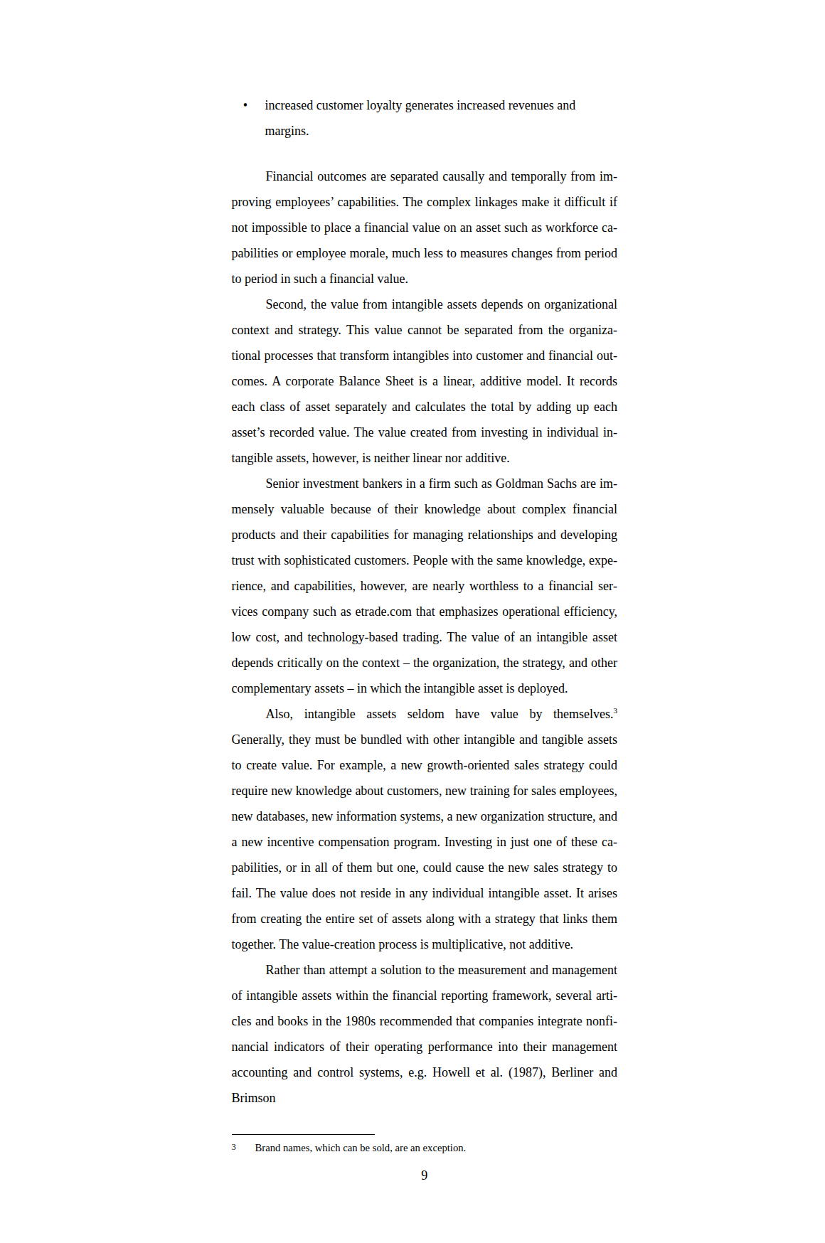increased customer loyalty generates increased revenues and margins.
Financial outcomes are separated causally and temporally from improving employees’ capabilities. The complex linkages make it difficult if not impossible to place a financial value on an asset such as workforce capabilities or employee morale, much less to measures changes from period to period in such a financial value.
Second, the value from intangible assets depends on organizational context and strategy. This value cannot be separated from the organizational processes that transform intangibles into customer and financial outcomes. A corporate Balance Sheet is a linear, additive model. It records each class of asset separately and calculates the total by adding up each asset’s recorded value. The value created from investing in individual intangible assets, however, is neither linear nor additive.
Senior investment bankers in a firm such as Goldman Sachs are immensely valuable because of their knowledge about complex financial products and their capabilities for managing relationships and developing trust with sophisticated customers. People with the same knowledge, experience, and capabilities, however, are nearly worthless to a financial services company such as etrade.com that emphasizes operational efficiency, low cost, and technology-based trading. The value of an intangible asset depends critically on the context – the organization, the strategy, and other complementary assets – in which the intangible asset is deployed.
Also, intangible assets seldom have value by themselves.3 Generally, they must be bundled with other intangible and tangible assets to create value. For example, a new growth-oriented sales strategy could require new knowledge about customers, new training for sales employees, new databases, new information systems, a new organization structure, and a new incentive compensation program. Investing in just one of these capabilities, or in all of them but one, could cause the new sales strategy to fail. The value does not reside in any individual intangible asset. It arises from creating the entire set of assets along with a strategy that links them together. The value-creation process is multiplicative, not additive.
Rather than attempt a solution to the measurement and management of intangible assets within the financial reporting framework, several articles and books in the 1980s recommended that companies integrate nonfinancial indicators of their operating performance into their management accounting and control systems, e.g. Howell et al. (1987), Berliner and Brimson
3 Brand names, which can be sold, are an exception.
9